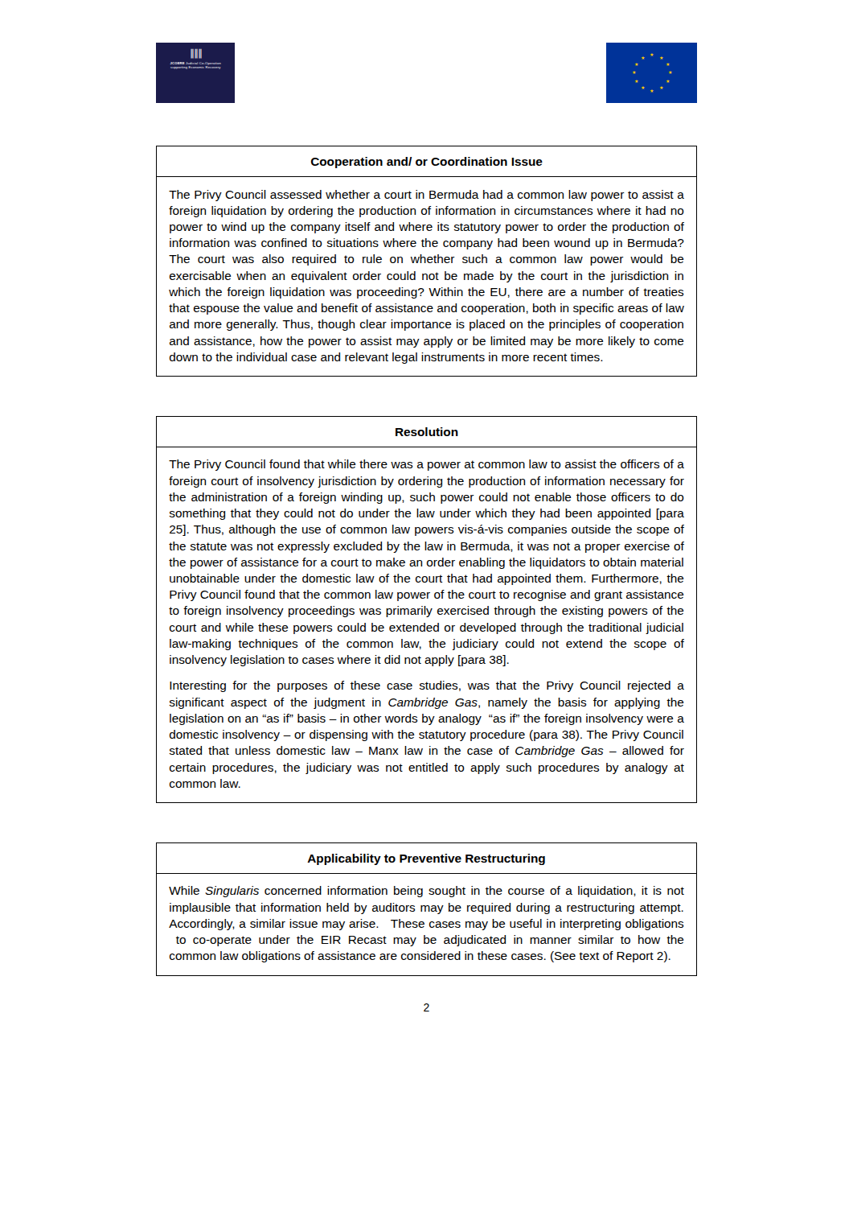∥∥∥ JCOERE Judicial Co-Operation
supporting Economic Recovery
★ ★ ★ ★ ★ ★ ★ ★ ★ ★ ★ ★
Cooperation and/ or Coordination Issue
The Privy Council assessed whether a court in Bermuda had a common law power to assist a foreign liquidation by ordering the production of information in circumstances where it had no power to wind up the company itself and where its statutory power to order the production of information was confined to situations where the company had been wound up in Bermuda? The court was also required to rule on whether such a common law power would be exercisable when an equivalent order could not be made by the court in the jurisdiction in which the foreign liquidation was proceeding? Within the EU, there are a number of treaties that espouse the value and benefit of assistance and cooperation, both in specific areas of law and more generally. Thus, though clear importance is placed on the principles of cooperation and assistance, how the power to assist may apply or be limited may be more likely to come down to the individual case and relevant legal instruments in more recent times.
Resolution
The Privy Council found that while there was a power at common law to assist the officers of a foreign court of insolvency jurisdiction by ordering the production of information necessary for the administration of a foreign winding up, such power could not enable those officers to do something that they could not do under the law under which they had been appointed [para 25]. Thus, although the use of common law powers vis-á-vis companies outside the scope of the statute was not expressly excluded by the law in Bermuda, it was not a proper exercise of the power of assistance for a court to make an order enabling the liquidators to obtain material unobtainable under the domestic law of the court that had appointed them. Furthermore, the Privy Council found that the common law power of the court to recognise and grant assistance to foreign insolvency proceedings was primarily exercised through the existing powers of the court and while these powers could be extended or developed through the traditional judicial law-making techniques of the common law, the judiciary could not extend the scope of insolvency legislation to cases where it did not apply [para 38].
Interesting for the purposes of these case studies, was that the Privy Council rejected a significant aspect of the judgment in Cambridge Gas, namely the basis for applying the legislation on an “as if” basis – in other words by analogy “as if” the foreign insolvency were a domestic insolvency – or dispensing with the statutory procedure (para 38). The Privy Council stated that unless domestic law – Manx law in the case of Cambridge Gas – allowed for certain procedures, the judiciary was not entitled to apply such procedures by analogy at common law.
Applicability to Preventive Restructuring
While Singularis concerned information being sought in the course of a liquidation, it is not implausible that information held by auditors may be required during a restructuring attempt. Accordingly, a similar issue may arise. These cases may be useful in interpreting obligations to co-operate under the EIR Recast may be adjudicated in manner similar to how the common law obligations of assistance are considered in these cases. (See text of Report 2).
2